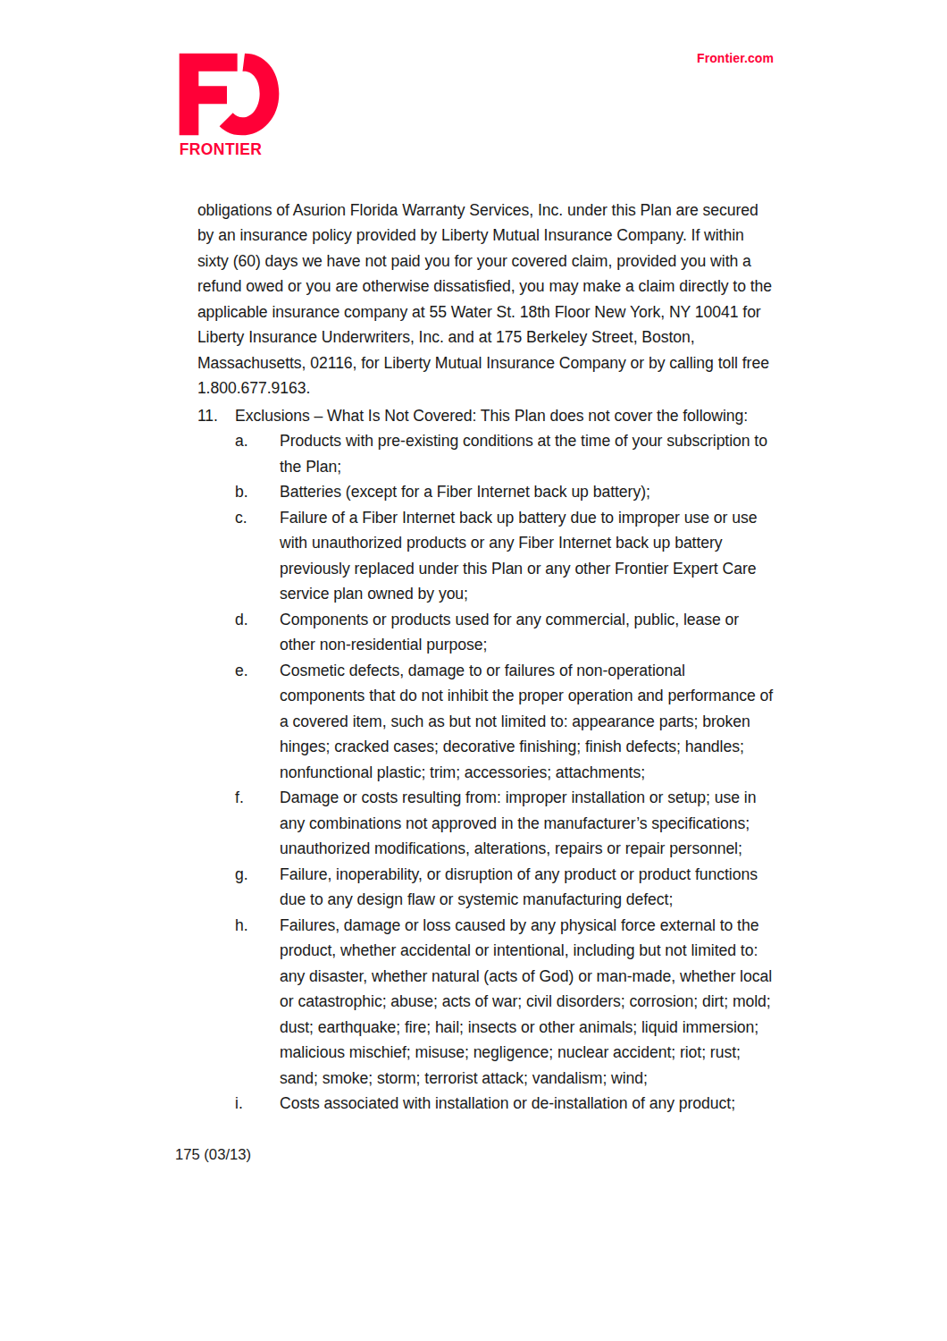FRONTIER
Frontier.com
obligations of Asurion Florida Warranty Services, Inc. under this Plan are secured by an insurance policy provided by Liberty Mutual Insurance Company. If within sixty (60) days we have not paid you for your covered claim, provided you with a refund owed or you are otherwise dissatisfied, you may make a claim directly to the applicable insurance company at 55 Water St. 18th Floor New York, NY 10041 for Liberty Insurance Underwriters, Inc. and at 175 Berkeley Street, Boston, Massachusetts, 02116, for Liberty Mutual Insurance Company or by calling toll free 1.800.677.9163.
Exclusions – What Is Not Covered: This Plan does not cover the following:
Products with pre-existing conditions at the time of your subscription to the Plan;
Batteries (except for a Fiber Internet back up battery);
Failure of a Fiber Internet back up battery due to improper use or use with unauthorized products or any Fiber Internet back up battery previously replaced under this Plan or any other Frontier Expert Care service plan owned by you;
Components or products used for any commercial, public, lease or other non-residential purpose;
Cosmetic defects, damage to or failures of non-operational components that do not inhibit the proper operation and performance of a covered item, such as but not limited to: appearance parts; broken hinges; cracked cases; decorative finishing; finish defects; handles; nonfunctional plastic; trim; accessories; attachments;
Damage or costs resulting from: improper installation or setup; use in any combinations not approved in the manufacturer’s specifications; unauthorized modifications, alterations, repairs or repair personnel;
Failure, inoperability, or disruption of any product or product functions due to any design flaw or systemic manufacturing defect;
Failures, damage or loss caused by any physical force external to the product, whether accidental or intentional, including but not limited to: any disaster, whether natural (acts of God) or man-made, whether local or catastrophic; abuse; acts of war; civil disorders; corrosion; dirt; mold; dust; earthquake; fire; hail; insects or other animals; liquid immersion; malicious mischief; misuse; negligence; nuclear accident; riot; rust; sand; smoke; storm; terrorist attack; vandalism; wind;
Costs associated with installation or de-installation of any product;
175 (03/13)